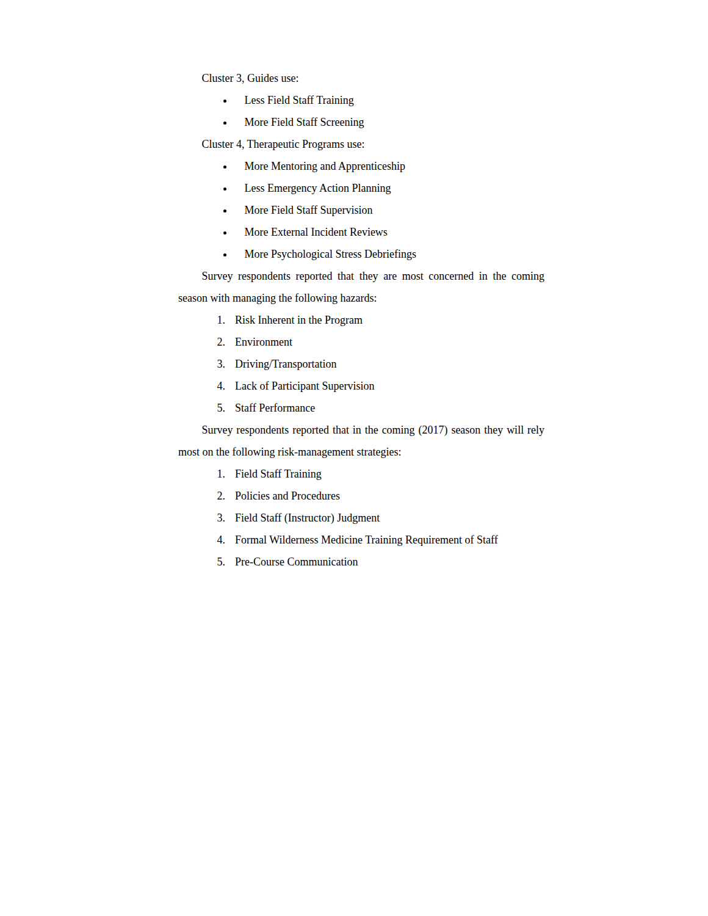Cluster 3, Guides use:
Less Field Staff Training
More Field Staff Screening
Cluster 4, Therapeutic Programs use:
More Mentoring and Apprenticeship
Less Emergency Action Planning
More Field Staff Supervision
More External Incident Reviews
More Psychological Stress Debriefings
Survey respondents reported that they are most concerned in the coming season with managing the following hazards:
Risk Inherent in the Program
Environment
Driving/Transportation
Lack of Participant Supervision
Staff Performance
Survey respondents reported that in the coming (2017) season they will rely most on the following risk-management strategies:
Field Staff Training
Policies and Procedures
Field Staff (Instructor) Judgment
Formal Wilderness Medicine Training Requirement of Staff
Pre-Course Communication